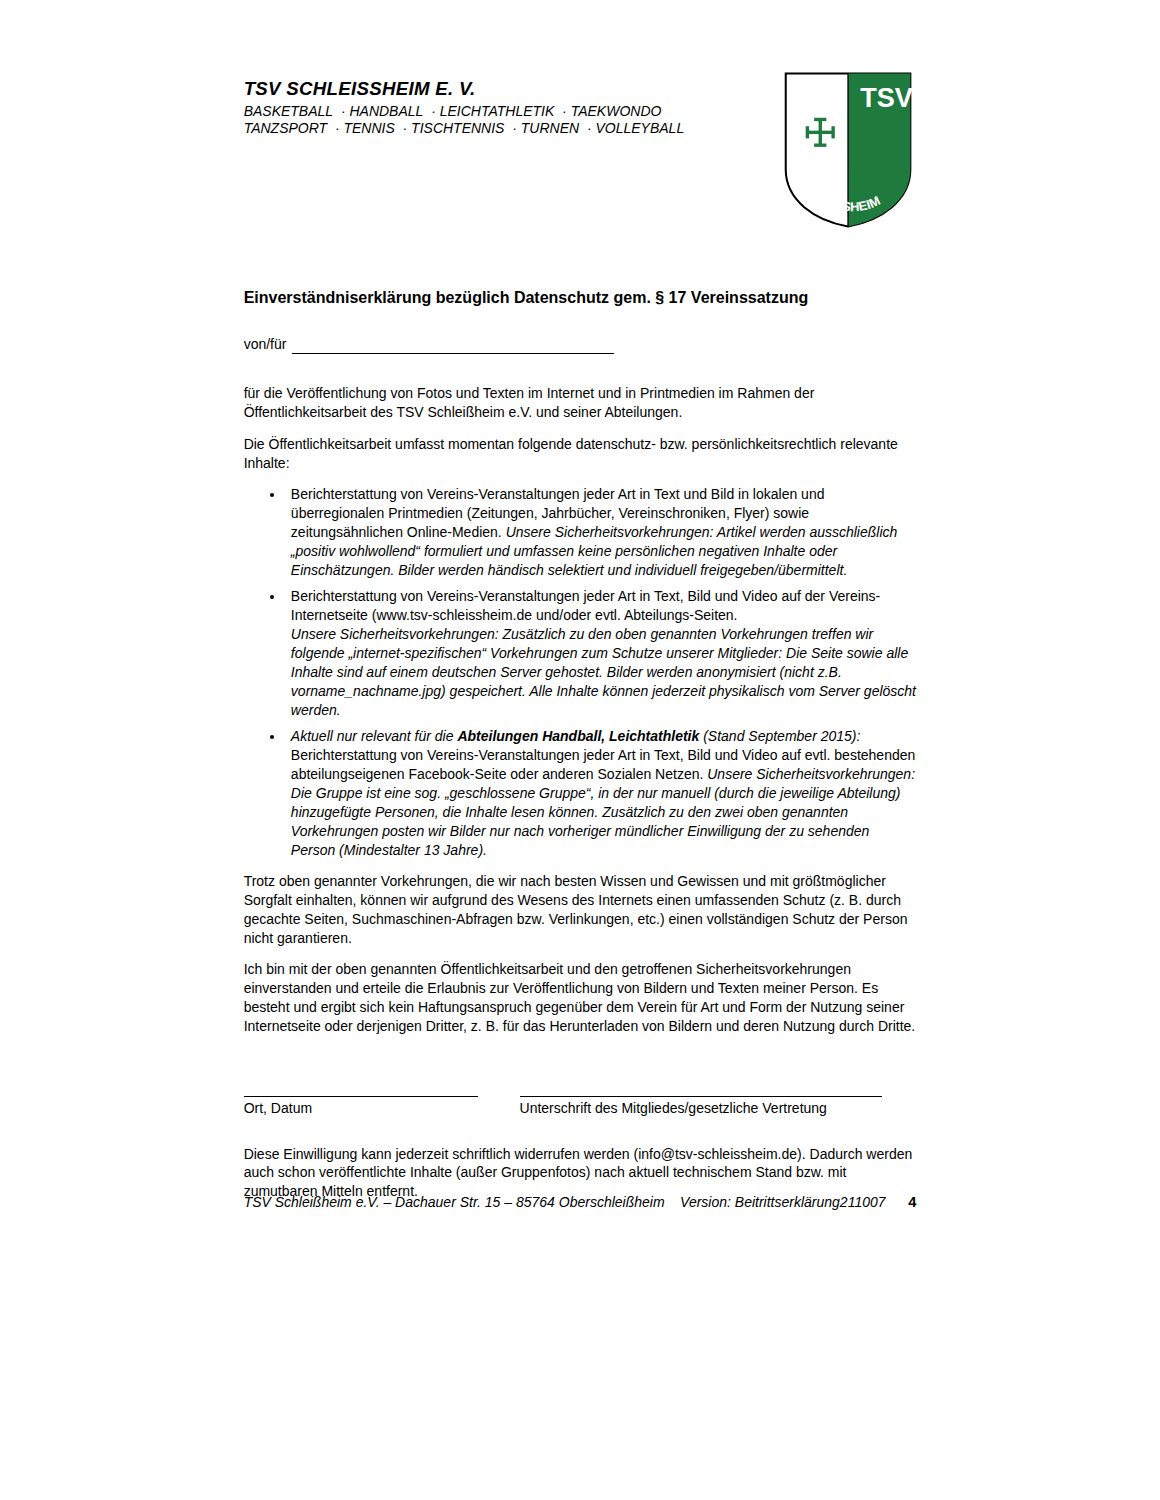TSV SCHLEISSHEIM E. V.
BASKETBALL · HANDBALL · LEICHTATHLETIK · TAEKWONDO
TANZSPORT · TENNIS · TISCHTENNIS · TURNEN · VOLLEYBALL
TSV SCHLEISSHEIM
Einverständniserklärung bezüglich Datenschutz gem. § 17 Vereinssatzung
von/für
für die Veröffentlichung von Fotos und Texten im Internet und in Printmedien im Rahmen der Öffentlichkeitsarbeit des TSV Schleißheim e.V. und seiner Abteilungen.
Die Öffentlichkeitsarbeit umfasst momentan folgende datenschutz- bzw. persönlichkeitsrechtlich relevante Inhalte:
Berichterstattung von Vereins-Veranstaltungen jeder Art in Text und Bild in lokalen und überregionalen Printmedien (Zeitungen, Jahrbücher, Vereinschroniken, Flyer) sowie zeitungsähnlichen Online-Medien. Unsere Sicherheitsvorkehrungen: Artikel werden ausschließlich „positiv wohlwollend“ formuliert und umfassen keine persönlichen negativen Inhalte oder Einschätzungen. Bilder werden händisch selektiert und individuell freigegeben/übermittelt.
Berichterstattung von Vereins-Veranstaltungen jeder Art in Text, Bild und Video auf der Vereins-Internetseite (www.tsv-schleissheim.de und/oder evtl. Abteilungs-Seiten.
Unsere Sicherheitsvorkehrungen: Zusätzlich zu den oben genannten Vorkehrungen treffen wir folgende „internet-spezifischen“ Vorkehrungen zum Schutze unserer Mitglieder: Die Seite sowie alle Inhalte sind auf einem deutschen Server gehostet. Bilder werden anonymisiert (nicht z.B. vorname_nachname.jpg) gespeichert. Alle Inhalte können jederzeit physikalisch vom Server gelöscht werden.
Aktuell nur relevant für die Abteilungen Handball, Leichtathletik (Stand September 2015): Berichterstattung von Vereins-Veranstaltungen jeder Art in Text, Bild und Video auf evtl. bestehenden abteilungseigenen Facebook-Seite oder anderen Sozialen Netzen. Unsere Sicherheitsvorkehrungen: Die Gruppe ist eine sog. „geschlossene Gruppe“, in der nur manuell (durch die jeweilige Abteilung) hinzugefügte Personen, die Inhalte lesen können. Zusätzlich zu den zwei oben genannten Vorkehrungen posten wir Bilder nur nach vorheriger mündlicher Einwilligung der zu sehenden Person (Mindestalter 13 Jahre).
Trotz oben genannter Vorkehrungen, die wir nach besten Wissen und Gewissen und mit größtmöglicher Sorgfalt einhalten, können wir aufgrund des Wesens des Internets einen umfassenden Schutz (z. B. durch gecachte Seiten, Suchmaschinen-Abfragen bzw. Verlinkungen, etc.) einen vollständigen Schutz der Person nicht garantieren.
Ich bin mit der oben genannten Öffentlichkeitsarbeit und den getroffenen Sicherheitsvorkehrungen einverstanden und erteile die Erlaubnis zur Veröffentlichung von Bildern und Texten meiner Person. Es besteht und ergibt sich kein Haftungsanspruch gegenüber dem Verein für Art und Form der Nutzung seiner Internetseite oder derjenigen Dritter, z. B. für das Herunterladen von Bildern und deren Nutzung durch Dritte.
Ort, Datum
Unterschrift des Mitgliedes/gesetzliche Vertretung
Diese Einwilligung kann jederzeit schriftlich widerrufen werden (info@tsv-schleissheim.de). Dadurch werden auch schon veröffentlichte Inhalte (außer Gruppenfotos) nach aktuell technischem Stand bzw. mit zumutbaren Mitteln entfernt.
TSV Schleißheim e.V. – Dachauer Str. 15 – 85764 Oberschleißheim
Version: Beitrittserklärung211007 4